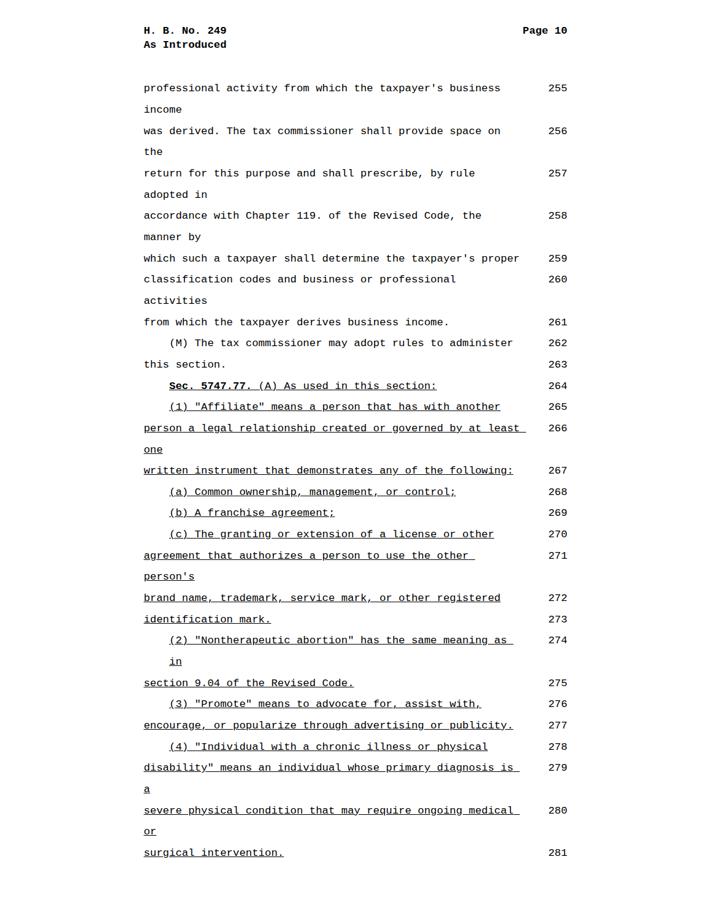H. B. No. 249
As Introduced
Page 10
professional activity from which the taxpayer's business income 255
was derived. The tax commissioner shall provide space on the 256
return for this purpose and shall prescribe, by rule adopted in 257
accordance with Chapter 119. of the Revised Code, the manner by 258
which such a taxpayer shall determine the taxpayer's proper 259
classification codes and business or professional activities 260
from which the taxpayer derives business income. 261
(M) The tax commissioner may adopt rules to administer 262
this section. 263
Sec. 5747.77. (A) As used in this section: 264
(1) "Affiliate" means a person that has with another 265
person a legal relationship created or governed by at least one 266
written instrument that demonstrates any of the following: 267
(a) Common ownership, management, or control; 268
(b) A franchise agreement; 269
(c) The granting or extension of a license or other 270
agreement that authorizes a person to use the other person's 271
brand name, trademark, service mark, or other registered 272
identification mark. 273
(2) "Nontherapeutic abortion" has the same meaning as in 274
section 9.04 of the Revised Code. 275
(3) "Promote" means to advocate for, assist with, 276
encourage, or popularize through advertising or publicity. 277
(4) "Individual with a chronic illness or physical 278
disability" means an individual whose primary diagnosis is a 279
severe physical condition that may require ongoing medical or 280
surgical intervention. 281